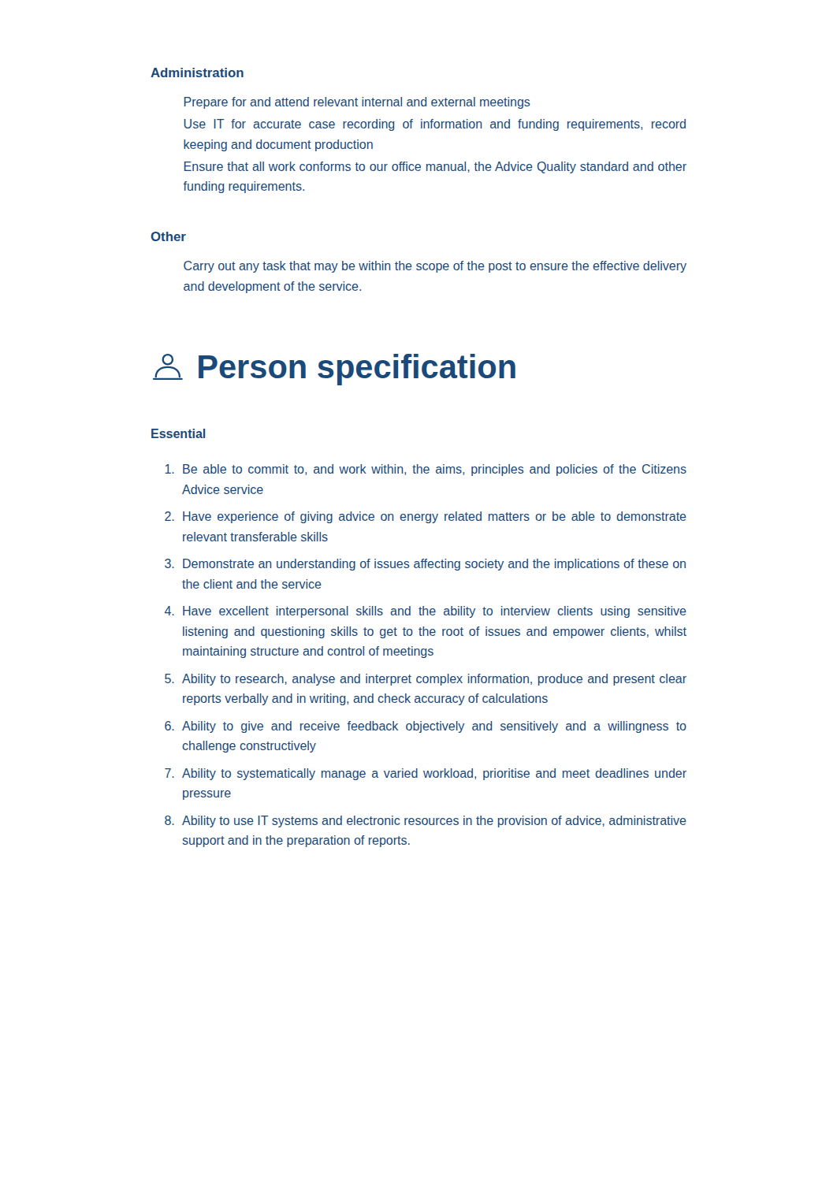Administration
Prepare for and attend relevant internal and external meetings
Use IT for accurate case recording of information and funding requirements, record keeping and document production
Ensure that all work conforms to our office manual, the Advice Quality standard and other funding requirements.
Other
Carry out any task that may be within the scope of the post to ensure the effective delivery and development of the service.
Person specification
Essential
Be able to commit to, and work within, the aims, principles and policies of the Citizens Advice service
Have experience of giving advice on energy related matters or be able to demonstrate relevant transferable skills
Demonstrate an understanding of issues affecting society and the implications of these on the client and the service
Have excellent interpersonal skills and the ability to interview clients using sensitive listening and questioning skills to get to the root of issues and empower clients, whilst maintaining structure and control of meetings
Ability to research, analyse and interpret complex information, produce and present clear reports verbally and in writing, and check accuracy of calculations
Ability to give and receive feedback objectively and sensitively and a willingness to challenge constructively
Ability to systematically manage a varied workload, prioritise and meet deadlines under pressure
Ability to use IT systems and electronic resources in the provision of advice, administrative support and in the preparation of reports.